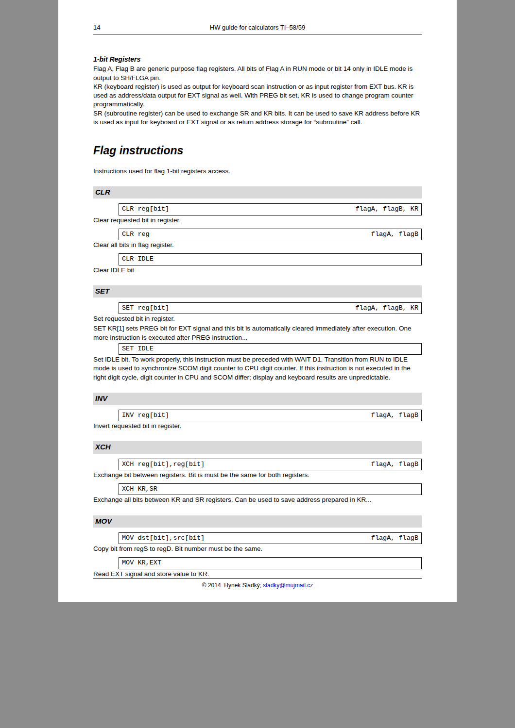14
HW guide for calculators TI–58/59
1-bit Registers
Flag A, Flag B are generic purpose flag registers. All bits of Flag A in RUN mode or bit 14 only in IDLE mode is output to SH/FLGA pin.
KR (keyboard register) is used as output for keyboard scan instruction or as input register from EXT bus. KR is used as address/data output for EXT signal as well. With PREG bit set, KR is used to change program counter programmatically.
SR (subroutine register) can be used to exchange SR and KR bits. It can be used to save KR address before KR is used as input for keyboard or EXT signal or as return address storage for “subroutine” call.
Flag instructions
Instructions used for flag 1-bit registers access.
CLR
CLR reg[bit] flagA, flagB, KR
Clear requested bit in register.
CLR reg flagA, flagB
Clear all bits in flag register.
CLR IDLE
Clear IDLE bit
SET
SET reg[bit] flagA, flagB, KR
Set requested bit in register.
SET KR[1] sets PREG bit for EXT signal and this bit is automatically cleared immediately after execution. One more instruction is executed after PREG instruction...
SET IDLE
Set IDLE bit. To work properly, this instruction must be preceded with WAIT D1. Transition from RUN to IDLE mode is used to synchronize SCOM digit counter to CPU digit counter. If this instruction is not executed in the right digit cycle, digit counter in CPU and SCOM differ; display and keyboard results are unpredictable.
INV
INV reg[bit] flagA, flagB
Invert requested bit in register.
XCH
XCH reg[bit],reg[bit] flagA, flagB
Exchange bit between registers. Bit is must be the same for both registers.
XCH KR,SR
Exchange all bits between KR and SR registers. Can be used to save address prepared in KR...
MOV
MOV dst[bit],src[bit] flagA, flagB
Copy bit from regS to regD. Bit number must be the same.
MOV KR,EXT
Read EXT signal and store value to KR.
© 2014 Hynek Sladký; sladky@mujmail.cz